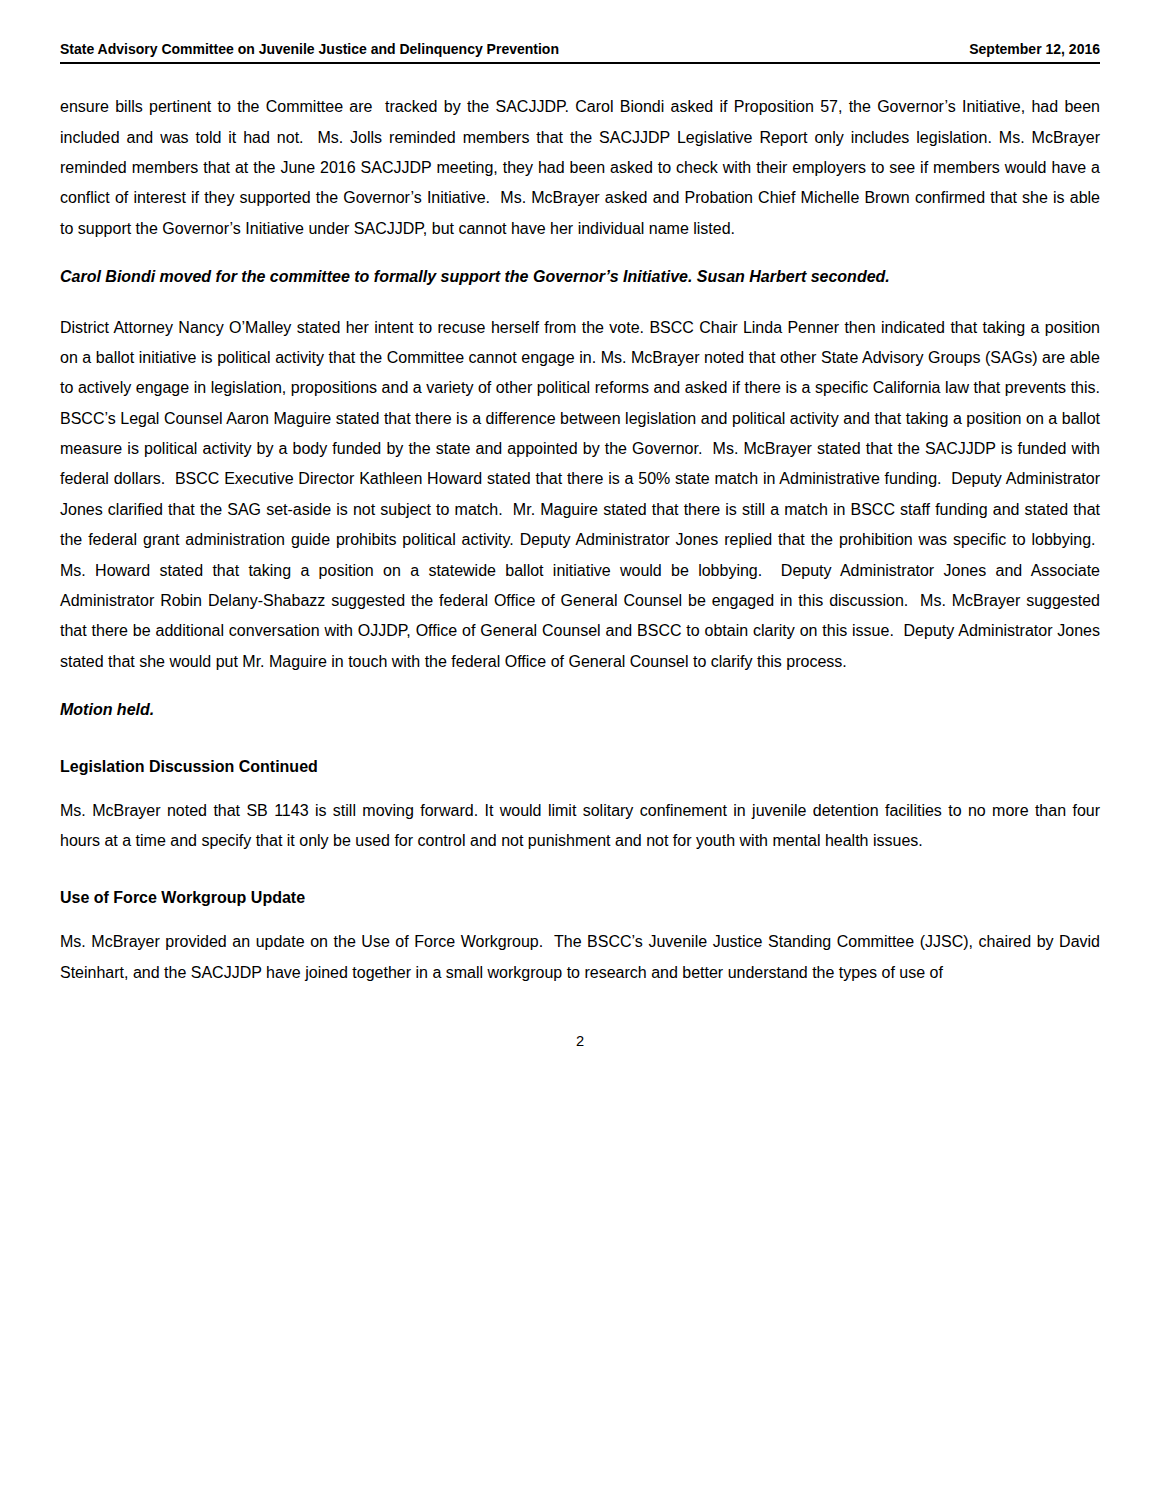State Advisory Committee on Juvenile Justice and Delinquency Prevention
September 12, 2016
ensure bills pertinent to the Committee are tracked by the SACJJDP. Carol Biondi asked if Proposition 57, the Governor’s Initiative, had been included and was told it had not. Ms. Jolls reminded members that the SACJJDP Legislative Report only includes legislation. Ms. McBrayer reminded members that at the June 2016 SACJJDP meeting, they had been asked to check with their employers to see if members would have a conflict of interest if they supported the Governor’s Initiative. Ms. McBrayer asked and Probation Chief Michelle Brown confirmed that she is able to support the Governor’s Initiative under SACJJDP, but cannot have her individual name listed.
Carol Biondi moved for the committee to formally support the Governor’s Initiative. Susan Harbert seconded.
District Attorney Nancy O’Malley stated her intent to recuse herself from the vote. BSCC Chair Linda Penner then indicated that taking a position on a ballot initiative is political activity that the Committee cannot engage in. Ms. McBrayer noted that other State Advisory Groups (SAGs) are able to actively engage in legislation, propositions and a variety of other political reforms and asked if there is a specific California law that prevents this. BSCC’s Legal Counsel Aaron Maguire stated that there is a difference between legislation and political activity and that taking a position on a ballot measure is political activity by a body funded by the state and appointed by the Governor. Ms. McBrayer stated that the SACJJDP is funded with federal dollars. BSCC Executive Director Kathleen Howard stated that there is a 50% state match in Administrative funding. Deputy Administrator Jones clarified that the SAG set-aside is not subject to match. Mr. Maguire stated that there is still a match in BSCC staff funding and stated that the federal grant administration guide prohibits political activity. Deputy Administrator Jones replied that the prohibition was specific to lobbying. Ms. Howard stated that taking a position on a statewide ballot initiative would be lobbying. Deputy Administrator Jones and Associate Administrator Robin Delany-Shabazz suggested the federal Office of General Counsel be engaged in this discussion. Ms. McBrayer suggested that there be additional conversation with OJJDP, Office of General Counsel and BSCC to obtain clarity on this issue. Deputy Administrator Jones stated that she would put Mr. Maguire in touch with the federal Office of General Counsel to clarify this process.
Motion held.
Legislation Discussion Continued
Ms. McBrayer noted that SB 1143 is still moving forward. It would limit solitary confinement in juvenile detention facilities to no more than four hours at a time and specify that it only be used for control and not punishment and not for youth with mental health issues.
Use of Force Workgroup Update
Ms. McBrayer provided an update on the Use of Force Workgroup. The BSCC’s Juvenile Justice Standing Committee (JJSC), chaired by David Steinhart, and the SACJJDP have joined together in a small workgroup to research and better understand the types of use of
2